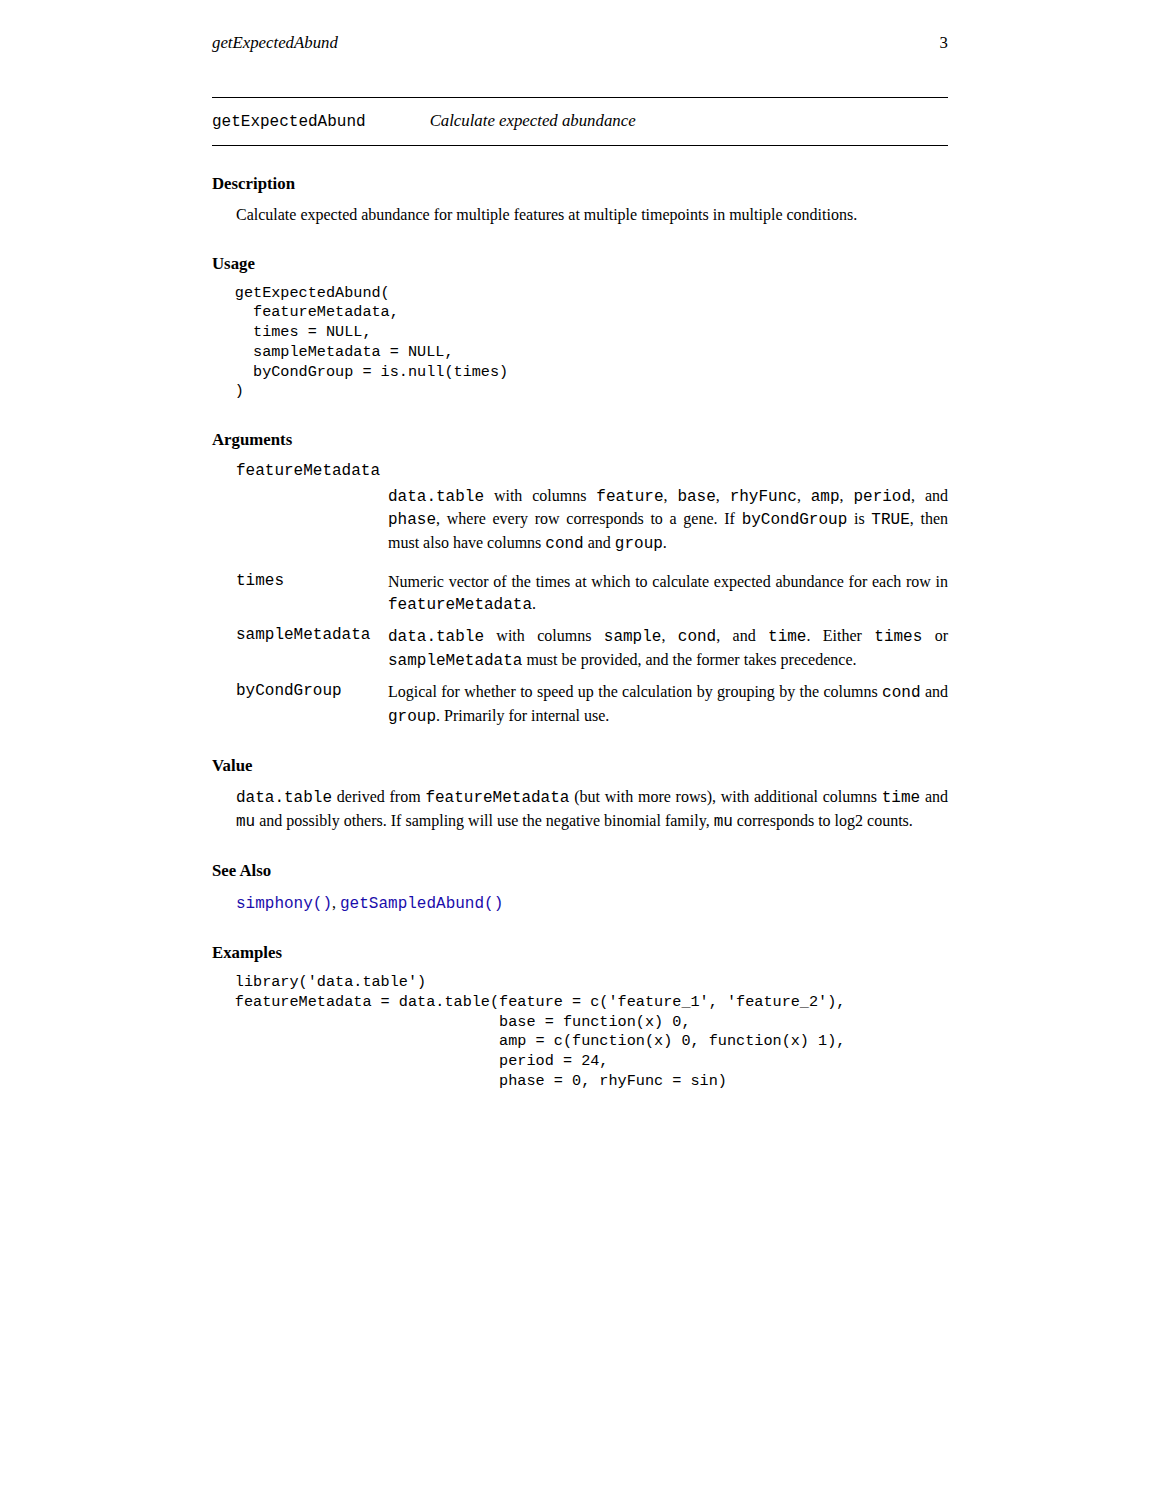getExpectedAbund 3
getExpectedAbund Calculate expected abundance
Description
Calculate expected abundance for multiple features at multiple timepoints in multiple conditions.
Usage
getExpectedAbund(
  featureMetadata,
  times = NULL,
  sampleMetadata = NULL,
  byCondGroup = is.null(times)
)
Arguments
featureMetadata
data.table with columns feature, base, rhyFunc, amp, period, and phase, where every row corresponds to a gene. If byCondGroup is TRUE, then must also have columns cond and group.
times Numeric vector of the times at which to calculate expected abundance for each row in featureMetadata.
sampleMetadata data.table with columns sample, cond, and time. Either times or sampleMetadata must be provided, and the former takes precedence.
byCondGroup Logical for whether to speed up the calculation by grouping by the columns cond and group. Primarily for internal use.
Value
data.table derived from featureMetadata (but with more rows), with additional columns time and mu and possibly others. If sampling will use the negative binomial family, mu corresponds to log2 counts.
See Also
simphony(), getSampledAbund()
Examples
library('data.table')
featureMetadata = data.table(feature = c('feature_1', 'feature_2'),
                             base = function(x) 0,
                             amp = c(function(x) 0, function(x) 1),
                             period = 24,
                             phase = 0, rhyFunc = sin)